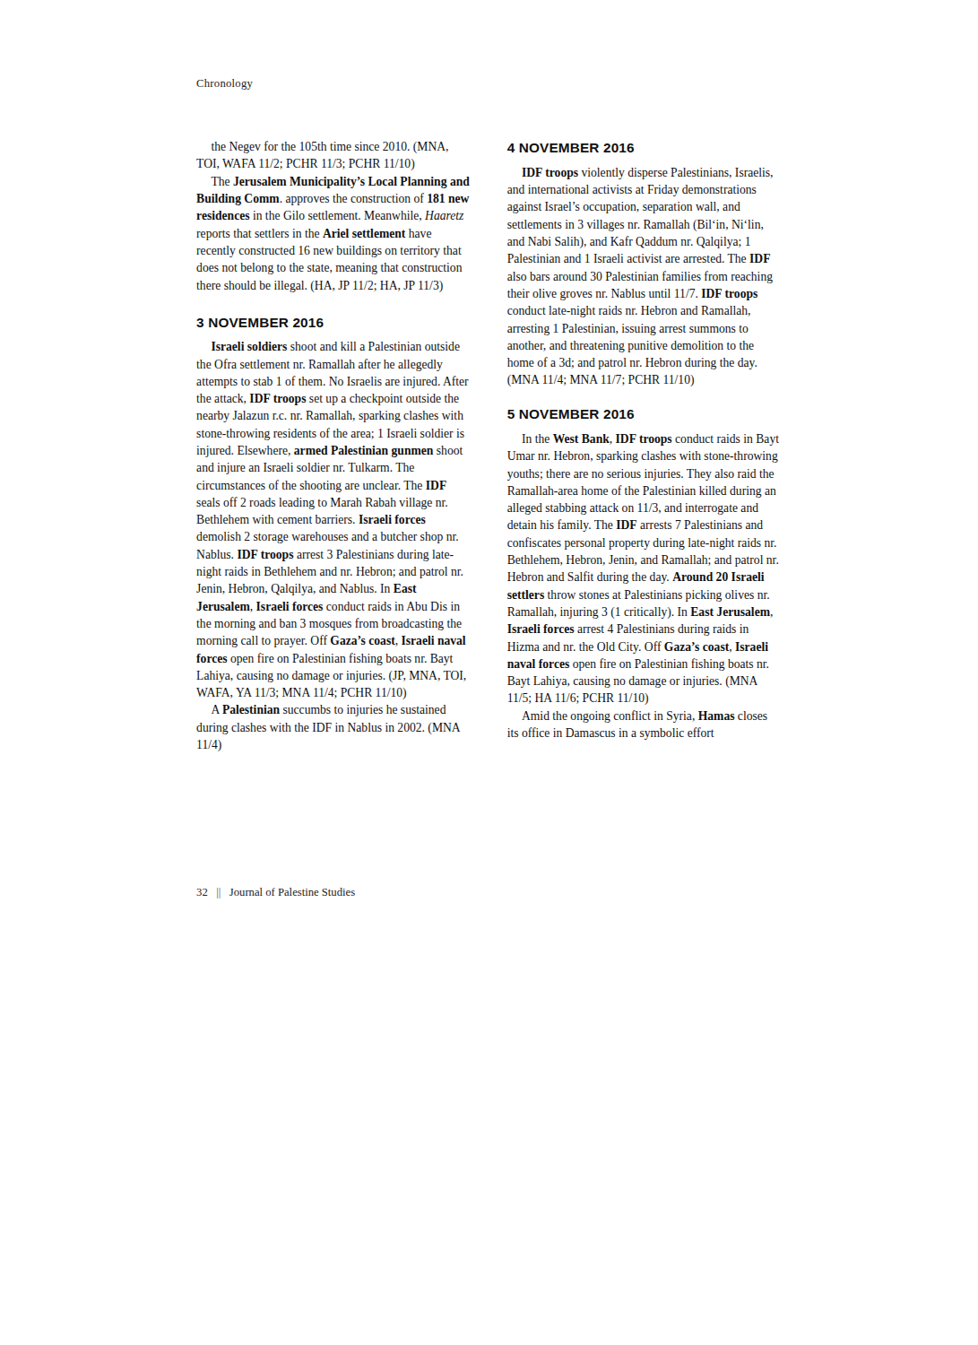Chronology
the Negev for the 105th time since 2010. (MNA, TOI, WAFA 11/2; PCHR 11/3; PCHR 11/10)
The Jerusalem Municipality’s Local Planning and Building Comm. approves the construction of 181 new residences in the Gilo settlement. Meanwhile, Haaretz reports that settlers in the Ariel settlement have recently constructed 16 new buildings on territory that does not belong to the state, meaning that construction there should be illegal. (HA, JP 11/2; HA, JP 11/3)
3 NOVEMBER 2016
Israeli soldiers shoot and kill a Palestinian outside the Ofra settlement nr. Ramallah after he allegedly attempts to stab 1 of them. No Israelis are injured. After the attack, IDF troops set up a checkpoint outside the nearby Jalazun r.c. nr. Ramallah, sparking clashes with stone-throwing residents of the area; 1 Israeli soldier is injured. Elsewhere, armed Palestinian gunmen shoot and injure an Israeli soldier nr. Tulkarm. The circumstances of the shooting are unclear. The IDF seals off 2 roads leading to Marah Rabah village nr. Bethlehem with cement barriers. Israeli forces demolish 2 storage warehouses and a butcher shop nr. Nablus. IDF troops arrest 3 Palestinians during late-night raids in Bethlehem and nr. Hebron; and patrol nr. Jenin, Hebron, Qalqilya, and Nablus. In East Jerusalem, Israeli forces conduct raids in Abu Dis in the morning and ban 3 mosques from broadcasting the morning call to prayer. Off Gaza’s coast, Israeli naval forces open fire on Palestinian fishing boats nr. Bayt Lahiya, causing no damage or injuries. (JP, MNA, TOI, WAFA, YA 11/3; MNA 11/4; PCHR 11/10)
A Palestinian succumbs to injuries he sustained during clashes with the IDF in Nablus in 2002. (MNA 11/4)
4 NOVEMBER 2016
IDF troops violently disperse Palestinians, Israelis, and international activists at Friday demonstrations against Israel’s occupation, separation wall, and settlements in 3 villages nr. Ramallah (Bil‘in, Ni‘lin, and Nabi Salih), and Kafr Qaddum nr. Qalqilya; 1 Palestinian and 1 Israeli activist are arrested. The IDF also bars around 30 Palestinian families from reaching their olive groves nr. Nablus until 11/7. IDF troops conduct late-night raids nr. Hebron and Ramallah, arresting 1 Palestinian, issuing arrest summons to another, and threatening punitive demolition to the home of a 3d; and patrol nr. Hebron during the day. (MNA 11/4; MNA 11/7; PCHR 11/10)
5 NOVEMBER 2016
In the West Bank, IDF troops conduct raids in Bayt Umar nr. Hebron, sparking clashes with stone-throwing youths; there are no serious injuries. They also raid the Ramallah-area home of the Palestinian killed during an alleged stabbing attack on 11/3, and interrogate and detain his family. The IDF arrests 7 Palestinians and confiscates personal property during late-night raids nr. Bethlehem, Hebron, Jenin, and Ramallah; and patrol nr. Hebron and Salfit during the day. Around 20 Israeli settlers throw stones at Palestinians picking olives nr. Ramallah, injuring 3 (1 critically). In East Jerusalem, Israeli forces arrest 4 Palestinians during raids in Hizma and nr. the Old City. Off Gaza’s coast, Israeli naval forces open fire on Palestinian fishing boats nr. Bayt Lahiya, causing no damage or injuries. (MNA 11/5; HA 11/6; PCHR 11/10)
Amid the ongoing conflict in Syria, Hamas closes its office in Damascus in a symbolic effort
32 || Journal of Palestine Studies